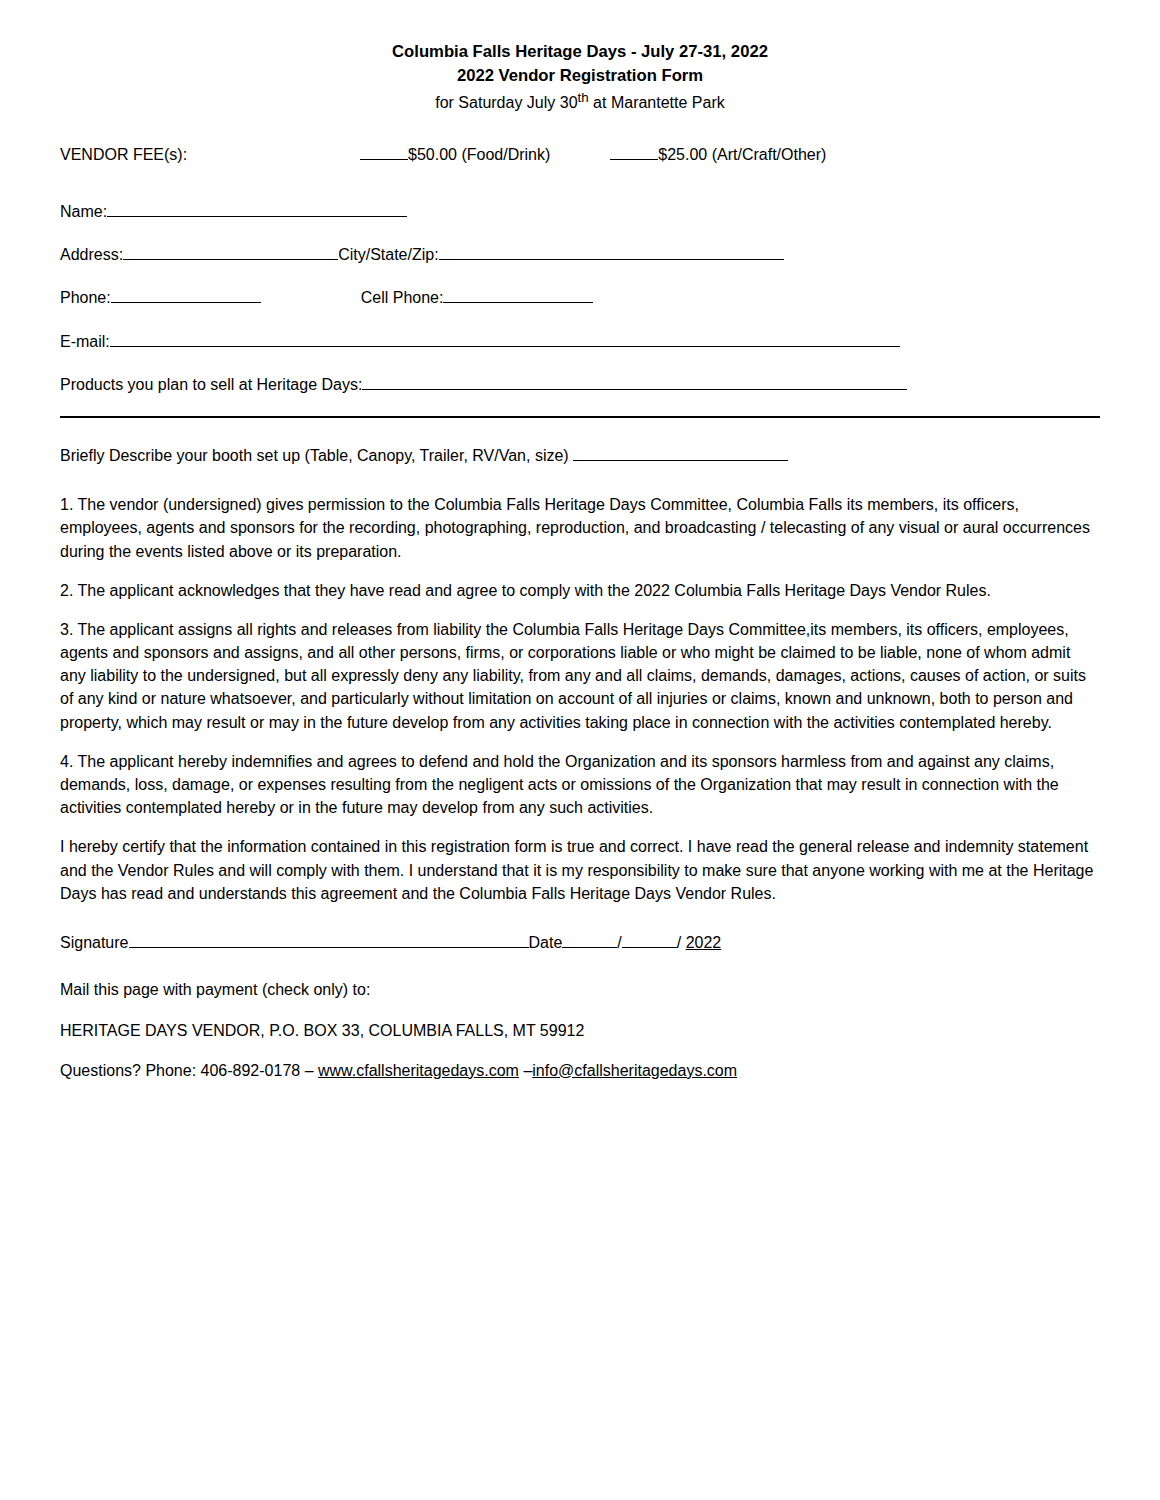Columbia Falls Heritage Days - July 27-31, 2022
2022 Vendor Registration Form
for Saturday July 30th at Marantette Park
VENDOR FEE(s):
$50.00 (Food/Drink)
$25.00 (Art/Craft/Other)
Name:
Address: City/State/Zip:
Phone: Cell Phone:
E-mail:
Products you plan to sell at Heritage Days:
Briefly Describe your booth set up (Table, Canopy, Trailer, RV/Van, size)
1. The vendor (undersigned) gives permission to the Columbia Falls Heritage Days Committee, Columbia Falls its members, its officers, employees, agents and sponsors for the recording, photographing, reproduction, and broadcasting / telecasting of any visual or aural occurrences during the events listed above or its preparation.
2. The applicant acknowledges that they have read and agree to comply with the 2022 Columbia Falls Heritage Days Vendor Rules.
3. The applicant assigns all rights and releases from liability the Columbia Falls Heritage Days Committee,its members, its officers, employees, agents and sponsors and assigns, and all other persons, firms, or corporations liable or who might be claimed to be liable, none of whom admit any liability to the undersigned, but all expressly deny any liability, from any and all claims, demands, damages, actions, causes of action, or suits of any kind or nature whatsoever, and particularly without limitation on account of all injuries or claims, known and unknown, both to person and property, which may result or may in the future develop from any activities taking place in connection with the activities contemplated hereby.
4. The applicant hereby indemnifies and agrees to defend and hold the Organization and its sponsors harmless from and against any claims, demands, loss, damage, or expenses resulting from the negligent acts or omissions of the Organization that may result in connection with the activities contemplated hereby or in the future may develop from any such activities.
I hereby certify that the information contained in this registration form is true and correct. I have read the general release and indemnity statement and the Vendor Rules and will comply with them. I understand that it is my responsibility to make sure that anyone working with me at the Heritage Days has read and understands this agreement and the Columbia Falls Heritage Days Vendor Rules.
Signature Date / / 2022
Mail this page with payment (check only) to:
HERITAGE DAYS VENDOR, P.O. BOX 33, COLUMBIA FALLS, MT 59912
Questions? Phone: 406-892-0178 – www.cfallsheritagedays.com –info@cfallsheritagedays.com